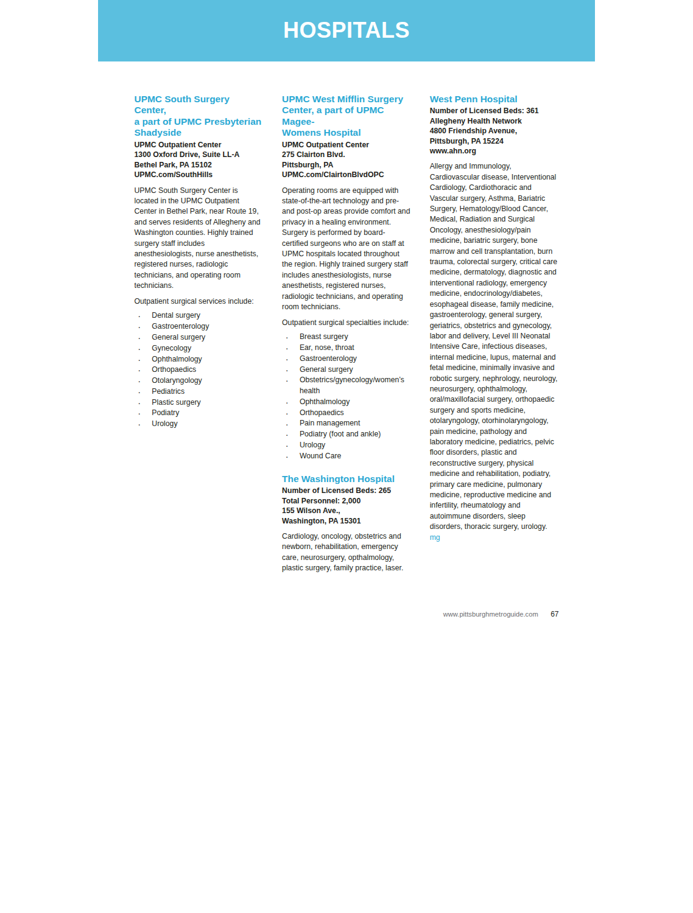HOSPITALS
UPMC South Surgery Center,
a part of UPMC Presbyterian
Shadyside
UPMC Outpatient Center
1300 Oxford Drive, Suite LL-A
Bethel Park, PA 15102
UPMC.com/SouthHills
UPMC South Surgery Center is located in the UPMC Outpatient Center in Bethel Park, near Route 19, and serves residents of Allegheny and Washington counties. Highly trained surgery staff includes anesthesiologists, nurse anesthetists, registered nurses, radiologic technicians, and operating room technicians.
Outpatient surgical services include:
Dental surgery
Gastroenterology
General surgery
Gynecology
Ophthalmology
Orthopaedics
Otolaryngology
Pediatrics
Plastic surgery
Podiatry
Urology
UPMC West Mifflin Surgery
Center, a part of UPMC Magee-
Womens Hospital
UPMC Outpatient Center
275 Clairton Blvd.
Pittsburgh, PA
UPMC.com/ClairtonBlvdOPC
Operating rooms are equipped with state-of-the-art technology and pre- and post-op areas provide comfort and privacy in a healing environment. Surgery is performed by board-certified surgeons who are on staff at UPMC hospitals located throughout the region. Highly trained surgery staff includes anesthesiologists, nurse anesthetists, registered nurses, radiologic technicians, and operating room technicians.
Outpatient surgical specialties include:
Breast surgery
Ear, nose, throat
Gastroenterology
General surgery
Obstetrics/gynecology/women’s health
Ophthalmology
Orthopaedics
Pain management
Podiatry (foot and ankle)
Urology
Wound Care
The Washington Hospital
Number of Licensed Beds: 265
Total Personnel: 2,000
155 Wilson Ave.,
Washington, PA 15301
Cardiology, oncology, obstetrics and newborn, rehabilitation, emergency care, neurosurgery, opthalmology, plastic surgery, family practice, laser.
West Penn Hospital
Number of Licensed Beds: 361
Allegheny Health Network
4800 Friendship Avenue,
Pittsburgh, PA 15224
www.ahn.org
Allergy and Immunology, Cardiovascular disease, Interventional Cardiology, Cardiothoracic and Vascular surgery, Asthma, Bariatric Surgery, Hematology/Blood Cancer, Medical, Radiation and Surgical Oncology, anesthesiology/pain medicine, bariatric surgery, bone marrow and cell transplantation, burn trauma, colorectal surgery, critical care medicine, dermatology, diagnostic and interventional radiology, emergency medicine, endocrinology/diabetes, esophageal disease, family medicine, gastroenterology, general surgery, geriatrics, obstetrics and gynecology, labor and delivery, Level III Neonatal Intensive Care, infectious diseases, internal medicine, lupus, maternal and fetal medicine, minimally invasive and robotic surgery, nephrology, neurology, neurosurgery, ophthalmology, oral/maxillofacial surgery, orthopaedic surgery and sports medicine, otolaryngology, otorhinolaryngology, pain medicine, pathology and laboratory medicine, pediatrics, pelvic floor disorders, plastic and reconstructive surgery, physical medicine and rehabilitation, podiatry, primary care medicine, pulmonary medicine, reproductive medicine and infertility, rheumatology and autoimmune disorders, sleep disorders, thoracic surgery, urology. mg
www.pittsburghmetroguide.com 67